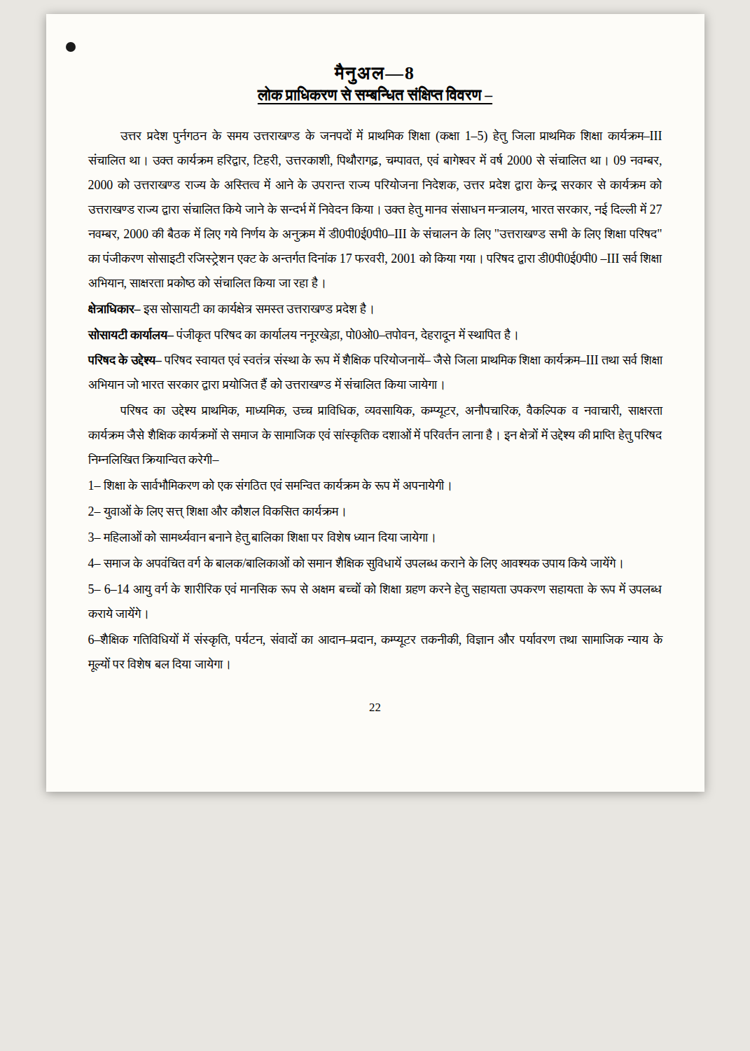मैनुअल—8
लोक प्राधिकरण से सम्बन्धित संक्षिप्त विवरण –
उत्तर प्रदेश पुर्नगठन के समय उत्तराखण्ड के जनपदों में प्राथमिक शिक्षा (कक्षा 1–5) हेतु जिला प्राथमिक शिक्षा कार्यक्रम–III संचालित था। उक्त कार्यक्रम हरिद्वार, टिहरी, उत्तरकाशी, पिथौरागढ़, चम्पावत, एवं बागेश्वर में वर्ष 2000 से संचालित था। 09 नवम्बर, 2000 को उत्तराखण्ड राज्य के अस्तित्व में आने के उपरान्त राज्य परियोजना निदेशक, उत्तर प्रदेश द्वारा केन्द्र सरकार से कार्यक्रम को उत्तराखण्ड राज्य द्वारा संचालित किये जाने के सन्दर्भ में निवेदन किया। उक्त हेतु मानव संसाधन मन्त्रालय, भारत सरकार, नई दिल्ली में 27 नवम्बर, 2000 की बैठक में लिए गये निर्णय के अनुक्रम में डी0पी0ई0पी0–III के संचालन के लिए "उत्तराखण्ड सभी के लिए शिक्षा परिषद" का पंजीकरण सोसाइटी रजिस्ट्रेशन एक्ट के अन्तर्गत दिनांक 17 फरवरी, 2001 को किया गया। परिषद द्वारा डी0पी0ई0पी0 –III सर्व शिक्षा अभियान, साक्षरता प्रकोष्ठ को संचालित किया जा रहा है।
क्षेत्राधिकार– इस सोसायटी का कार्यक्षेत्र समस्त उत्तराखण्ड प्रदेश है।
सोसायटी कार्यालय– पंजीकृत परिषद का कार्यालय ननूरखेड़ा, पो0ओ0–तपोवन, देहरादून में स्थापित है।
परिषद के उद्देश्य– परिषद स्वायत एवं स्वतंत्र संस्था के रूप में शैक्षिक परियोजनायें– जैसे जिला प्राथमिक शिक्षा कार्यक्रम–III तथा सर्व शिक्षा अभियान जो भारत सरकार द्वारा प्रयोजित हैं को उत्तराखण्ड में संचालित किया जायेगा।
परिषद का उद्देश्य प्राथमिक, माध्यमिक, उच्च प्राविधिक, व्यवसायिक, कम्प्यूटर, अनौपचारिक, वैकल्पिक व नवाचारी, साक्षरता कार्यक्रम जैसे शैक्षिक कार्यक्रमों से समाज के सामाजिक एवं सांस्कृतिक दशाओं में परिवर्तन लाना है। इन क्षेत्रों में उद्देश्य की प्राप्ति हेतु परिषद निम्नलिखित क्रियान्वित करेगी–
1– शिक्षा के सार्वभौमिकरण को एक संगठित एवं समन्वित कार्यक्रम के रूप में अपनायेगी।
2– युवाओं के लिए सत्त् शिक्षा और कौशल विकसित कार्यक्रम।
3– महिलाओं को सामर्थ्यवान बनाने हेतु बालिका शिक्षा पर विशेष ध्यान दिया जायेगा।
4– समाज के अपवंचित वर्ग के बालक/बालिकाओं को समान शैक्षिक सुविधायें उपलब्ध कराने के लिए आवश्यक उपाय किये जायेंगे।
5– 6–14 आयु वर्ग के शारीरिक एवं मानसिक रूप से अक्षम बच्चों को शिक्षा ग्रहण करने हेतु सहायता उपकरण सहायता के रूप में उपलब्ध कराये जायेंगे।
6–शैक्षिक गतिविधियों में संस्कृति, पर्यटन, संवादों का आदान–प्रदान, कम्प्यूटर तकनीकी, विज्ञान और पर्यावरण तथा सामाजिक न्याय के मूल्यों पर विशेष बल दिया जायेगा।
22